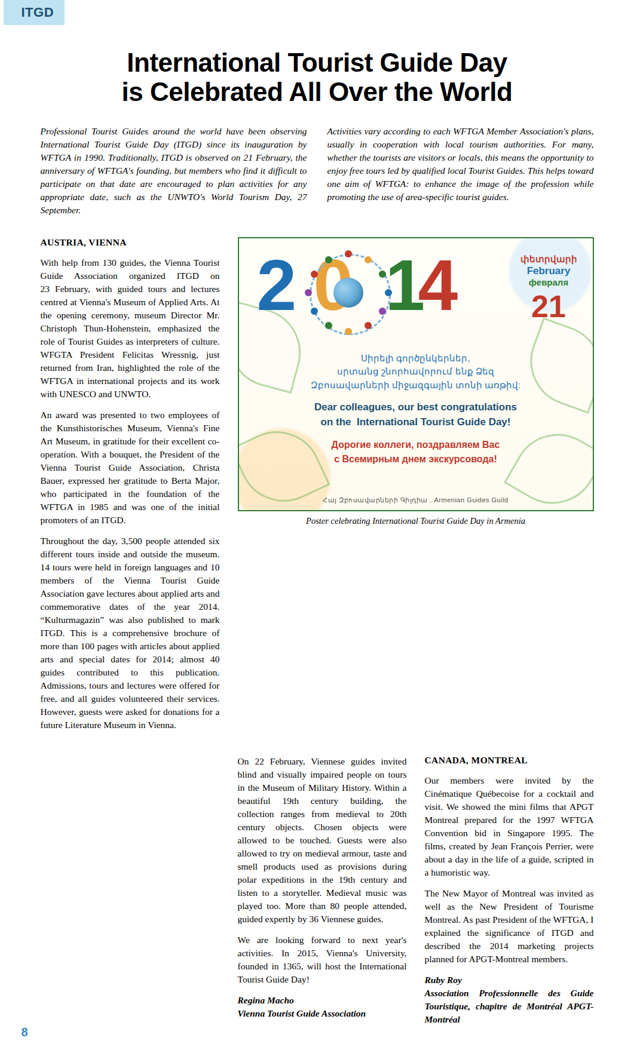ITGD
International Tourist Guide Day
is Celebrated All Over the World
Professional Tourist Guides around the world have been observing International Tourist Guide Day (ITGD) since its inauguration by WFTGA in 1990. Traditionally, ITGD is observed on 21 February, the anniversary of WFTGA's founding, but members who find it difficult to participate on that date are encouraged to plan activities for any appropriate date, such as the UNWTO's World Tourism Day, 27 September.
Activities vary according to each WFTGA Member Association's plans, usually in cooperation with local tourism authorities. For many, whether the tourists are visitors or locals, this means the opportunity to enjoy free tours led by qualified local Tourist Guides. This helps toward one aim of WFTGA: to enhance the image of the profession while promoting the use of area-specific tourist guides.
AUSTRIA, VIENNA
With help from 130 guides, the Vienna Tourist Guide Association organized ITGD on 23 February, with guided tours and lectures centred at Vienna's Museum of Applied Arts. At the opening ceremony, museum Director Mr. Christoph Thun-Hohenstein, emphasized the role of Tourist Guides as interpreters of culture. WFGTA President Felicitas Wressnig, just returned from Iran, highlighted the role of the WFTGA in international projects and its work with UNESCO and UNWTO.
An award was presented to two employees of the Kunsthistorisches Museum, Vienna's Fine Art Museum, in gratitude for their excellent co-operation. With a bouquet, the President of the Vienna Tourist Guide Association, Christa Bauer, expressed her gratitude to Berta Major, who participated in the foundation of the WFTGA in 1985 and was one of the initial promoters of an ITGD.
Throughout the day, 3,500 people attended six different tours inside and outside the museum. 14 tours were held in foreign languages and 10 members of the Vienna Tourist Guide Association gave lectures about applied arts and commemorative dates of the year 2014. “Kulturmagazin” was also published to mark ITGD. This is a comprehensive brochure of more than 100 pages with articles about applied arts and special dates for 2014; almost 40 guides contributed to this publication. Admissions, tours and lectures were offered for free, and all guides volunteered their services. However, guests were asked for donations for a future Literature Museum in Vienna.
2 0 1 4
փետրվարի
February
февраля
21
Սիրելի գործընկերներ,
սրտանց շնորհավորում ենք Ձեզ
Զբոսավարների միջազգային տոնի առթիվ:
Dear colleagues, our best congratulations
on the International Tourist Guide Day!
Дорогие коллеги, поздравляем Вас
с Всемирным днем экскурсовода!
Հայ Զբոսավարների Գիլդիա . Armenian Guides Guild
Poster celebrating International Tourist Guide Day in Armenia
On 22 February, Viennese guides invited blind and visually impaired people on tours in the Museum of Military History. Within a beautiful 19th century building, the collection ranges from medieval to 20th century objects. Chosen objects were allowed to be touched. Guests were also allowed to try on medieval armour, taste and smell products used as provisions during polar expeditions in the 19th century and listen to a storyteller. Medieval music was played too. More than 80 people attended, guided expertly by 36 Viennese guides.
We are looking forward to next year's activities. In 2015, Vienna's University, founded in 1365, will host the International Tourist Guide Day!
Regina Macho
Vienna Tourist Guide Association
CANADA, MONTREAL
Our members were invited by the Cinématique Québecoise for a cocktail and visit. We showed the mini films that APGT Montreal prepared for the 1997 WFTGA Convention bid in Singapore 1995. The films, created by Jean François Perrier, were about a day in the life of a guide, scripted in a humoristic way.
The New Mayor of Montreal was invited as well as the New President of Tourisme Montreal. As past President of the WFTGA, I explained the significance of ITGD and described the 2014 marketing projects planned for APGT-Montreal members.
Ruby Roy
Association Professionnelle des Guide Touristique, chapitre de Montréal APGT-Montréal
8